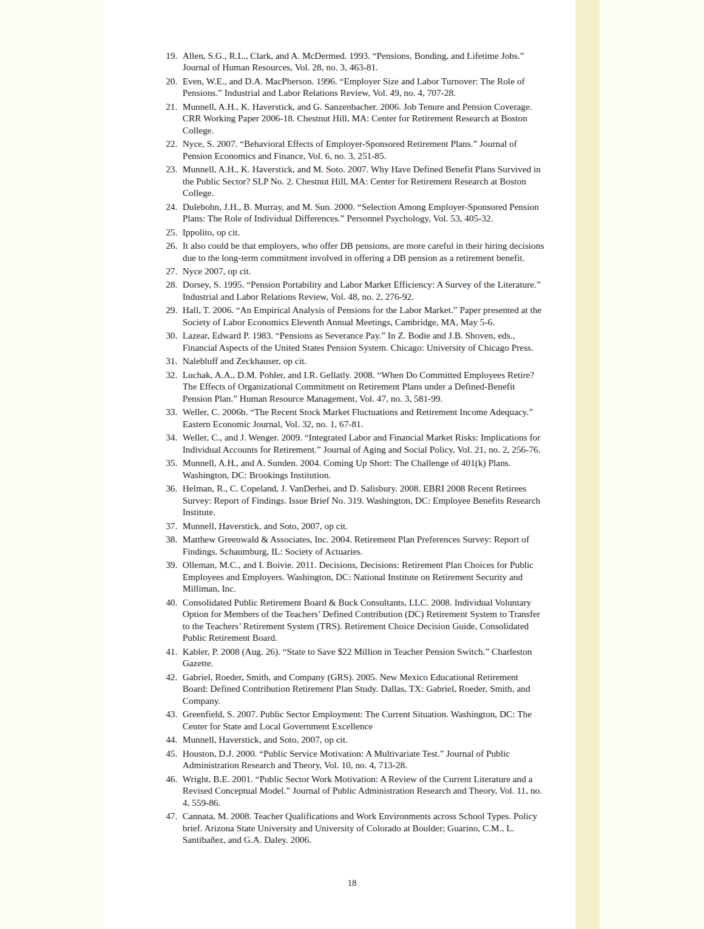19. Allen, S.G., R.L., Clark, and A. McDermed. 1993. “Pensions, Bonding, and Lifetime Jobs.” Journal of Human Resources, Vol. 28, no. 3, 463-81.
20. Even, W.E., and D.A. MacPherson. 1996. “Employer Size and Labor Turnover: The Role of Pensions.” Industrial and Labor Relations Review, Vol. 49, no. 4, 707-28.
21. Munnell, A.H., K. Haverstick, and G. Sanzenbacher. 2006. Job Tenure and Pension Coverage. CRR Working Paper 2006-18. Chestnut Hill, MA: Center for Retirement Research at Boston College.
22. Nyce, S. 2007. “Behavioral Effects of Employer-Sponsored Retirement Plans.” Journal of Pension Economics and Finance, Vol. 6, no. 3, 251-85.
23. Munnell, A.H., K. Haverstick, and M. Soto. 2007. Why Have Defined Benefit Plans Survived in the Public Sector? SLP No. 2. Chestnut Hill, MA: Center for Retirement Research at Boston College.
24. Dulebohn, J.H., B. Murray, and M. Sun. 2000. “Selection Among Employer-Sponsored Pension Plans: The Role of Individual Differences.” Personnel Psychology, Vol. 53, 405-32.
25. Ippolito, op cit.
26. It also could be that employers, who offer DB pensions, are more careful in their hiring decisions due to the long-term commitment involved in offering a DB pension as a retirement benefit.
27. Nyce 2007, op cit.
28. Dorsey, S. 1995. “Pension Portability and Labor Market Efficiency: A Survey of the Literature.” Industrial and Labor Relations Review, Vol. 48, no. 2, 276-92.
29. Hall, T. 2006. “An Empirical Analysis of Pensions for the Labor Market.” Paper presented at the Society of Labor Economics Eleventh Annual Meetings, Cambridge, MA, May 5-6.
30. Lazear, Edward P. 1983. “Pensions as Severance Pay.” In Z. Bodie and J.B. Shoven, eds., Financial Aspects of the United States Pension System. Chicago: University of Chicago Press.
31. Nalebluff and Zeckhauser, op cit.
32. Luchak, A.A., D.M. Pohler, and I.R. Gellatly. 2008. “When Do Committed Employees Retire? The Effects of Organizational Commitment on Retirement Plans under a Defined-Benefit Pension Plan.” Human Resource Management, Vol. 47, no. 3, 581-99.
33. Weller, C. 2006b. “The Recent Stock Market Fluctuations and Retirement Income Adequacy.” Eastern Economic Journal, Vol. 32, no. 1, 67-81.
34. Weller, C., and J. Wenger. 2009. “Integrated Labor and Financial Market Risks: Implications for Individual Accounts for Retirement.” Journal of Aging and Social Policy, Vol. 21, no. 2, 256-76.
35. Munnell, A.H., and A. Sunden. 2004. Coming Up Short: The Challenge of 401(k) Plans. Washington, DC: Brookings Institution.
36. Helman, R., C. Copeland, J. VanDerhei, and D. Salisbury. 2008. EBRI 2008 Recent Retirees Survey: Report of Findings. Issue Brief No. 319. Washington, DC: Employee Benefits Research Institute.
37. Munnell, Haverstick, and Soto, 2007, op cit.
38. Matthew Greenwald & Associates, Inc. 2004. Retirement Plan Preferences Survey: Report of Findings. Schaumburg, IL: Society of Actuaries.
39. Olleman, M.C., and I. Boivie. 2011. Decisions, Decisions: Retirement Plan Choices for Public Employees and Employers. Washington, DC: National Institute on Retirement Security and Milliman, Inc.
40. Consolidated Public Retirement Board & Buck Consultants, LLC. 2008. Individual Voluntary Option for Members of the Teachers’ Defined Contribution (DC) Retirement System to Transfer to the Teachers’ Retirement System (TRS). Retirement Choice Decision Guide, Consolidated Public Retirement Board.
41. Kabler, P. 2008 (Aug. 26). “State to Save $22 Million in Teacher Pension Switch.” Charleston Gazette.
42. Gabriel, Roeder, Smith, and Company (GRS). 2005. New Mexico Educational Retirement Board: Defined Contribution Retirement Plan Study. Dallas, TX: Gabriel, Roeder, Smith, and Company.
43. Greenfield, S. 2007. Public Sector Employment: The Current Situation. Washington, DC: The Center for State and Local Government Excellence
44. Munnell, Haverstick, and Soto, 2007, op cit.
45. Houston, D.J. 2000. “Public Service Motivation: A Multivariate Test.” Journal of Public Administration Research and Theory, Vol. 10, no. 4, 713-28.
46. Wright, B.E. 2001. “Public Sector Work Motivation: A Review of the Current Literature and a Revised Conceptual Model.” Journal of Public Administration Research and Theory, Vol. 11, no. 4, 559-86.
47. Cannata, M. 2008. Teacher Qualifications and Work Environments across School Types. Policy brief. Arizona State University and University of Colorado at Boulder; Guarino, C.M., L. Santibañez, and G.A. Daley. 2006.
18